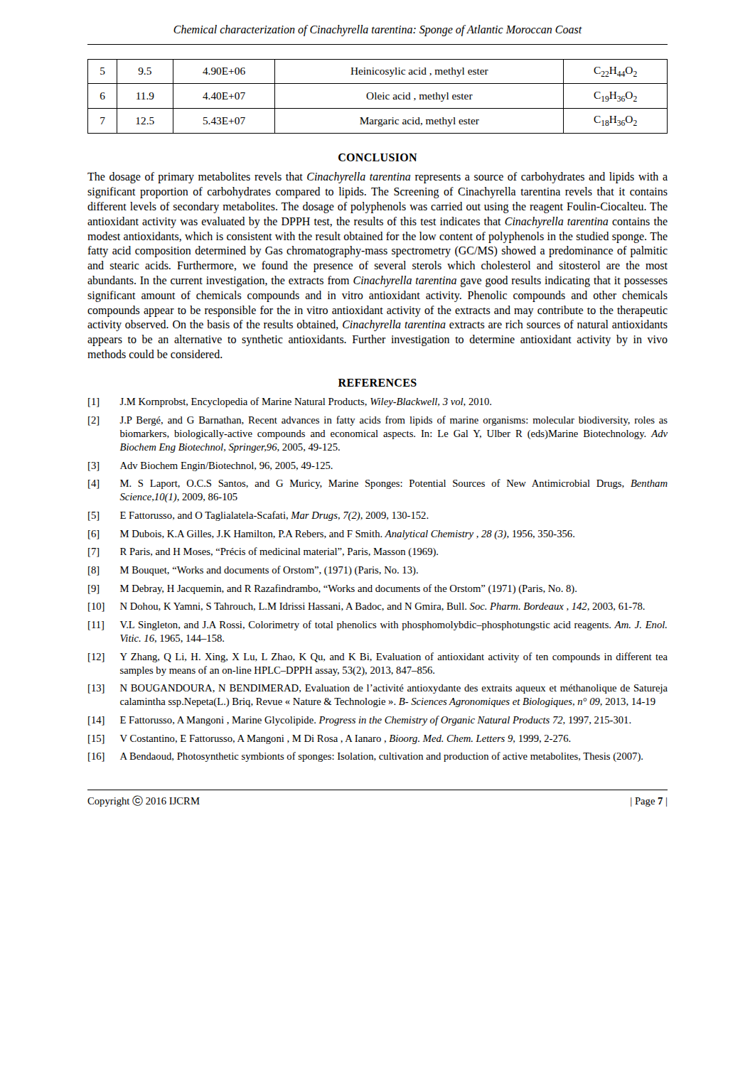Chemical characterization of Cinachyrella tarentina: Sponge of Atlantic Moroccan Coast
| 5 | 9.5 | 4.90E+06 | Heinicosylic acid , methyl ester | C 22 H 44 O 2 |
| 6 | 11.9 | 4.40E+07 | Oleic acid , methyl ester | C 19 H 36 O 2 |
| 7 | 12.5 | 5.43E+07 | Margaric acid, methyl ester | C 18 H 36 O 2 |
CONCLUSION
The dosage of primary metabolites revels that Cinachyrella tarentina represents a source of carbohydrates and lipids with a significant proportion of carbohydrates compared to lipids. The Screening of Cinachyrella tarentina revels that it contains different levels of secondary metabolites. The dosage of polyphenols was carried out using the reagent Foulin-Ciocalteu. The antioxidant activity was evaluated by the DPPH test, the results of this test indicates that Cinachyrella tarentina contains the modest antioxidants, which is consistent with the result obtained for the low content of polyphenols in the studied sponge. The fatty acid composition determined by Gas chromatography-mass spectrometry (GC/MS) showed a predominance of palmitic and stearic acids. Furthermore, we found the presence of several sterols which cholesterol and sitosterol are the most abundants. In the current investigation, the extracts from Cinachyrella tarentina gave good results indicating that it possesses significant amount of chemicals compounds and in vitro antioxidant activity. Phenolic compounds and other chemicals compounds appear to be responsible for the in vitro antioxidant activity of the extracts and may contribute to the therapeutic activity observed. On the basis of the results obtained, Cinachyrella tarentina extracts are rich sources of natural antioxidants appears to be an alternative to synthetic antioxidants. Further investigation to determine antioxidant activity by in vivo methods could be considered.
REFERENCES
J.M Kornprobst, Encyclopedia of Marine Natural Products, Wiley-Blackwell, 3 vol, 2010.
J.P Bergé, and G Barnathan, Recent advances in fatty acids from lipids of marine organisms: molecular biodiversity, roles as biomarkers, biologically-active compounds and economical aspects. In: Le Gal Y, Ulber R (eds)Marine Biotechnology. Adv Biochem Eng Biotechnol, Springer,96, 2005, 49-125.
Adv Biochem Engin/Biotechnol, 96, 2005, 49-125.
M. S Laport, O.C.S Santos, and G Muricy, Marine Sponges: Potential Sources of New Antimicrobial Drugs, Bentham Science,10(1), 2009, 86-105
E Fattorusso, and O Taglialatela-Scafati, Mar Drugs, 7(2), 2009, 130-152.
M Dubois, K.A Gilles, J.K Hamilton, P.A Rebers, and F Smith. Analytical Chemistry , 28 (3), 1956, 350-356.
R Paris, and H Moses, “Précis of medicinal material”, Paris, Masson (1969).
M Bouquet, “Works and documents of Orstom”, (1971) (Paris, No. 13).
M Debray, H Jacquemin, and R Razafindrambo, “Works and documents of the Orstom” (1971) (Paris, No. 8).
N Dohou, K Yamni, S Tahrouch, L.M Idrissi Hassani, A Badoc, and N Gmira, Bull. Soc. Pharm. Bordeaux , 142, 2003, 61-78.
V.L Singleton, and J.A Rossi, Colorimetry of total phenolics with phosphomolybdic–phosphotungstic acid reagents. Am. J. Enol. Vitic. 16, 1965, 144–158.
Y Zhang, Q Li, H. Xing, X Lu, L Zhao, K Qu, and K Bi, Evaluation of antioxidant activity of ten compounds in different tea samples by means of an on-line HPLC–DPPH assay, 53(2), 2013, 847–856.
N BOUGANDOURA, N BENDIMERAD, Evaluation de l’activité antioxydante des extraits aqueux et méthanolique de Satureja calamintha ssp.Nepeta(L.) Briq, Revue « Nature & Technologie ». B- Sciences Agronomiques et Biologiques, n° 09, 2013, 14-19
E Fattorusso, A Mangoni , Marine Glycolipide. Progress in the Chemistry of Organic Natural Products 72, 1997, 215-301.
V Costantino, E Fattorusso, A Mangoni , M Di Rosa , A Ianaro , Bioorg. Med. Chem. Letters 9, 1999, 2-276.
A Bendaoud, Photosynthetic symbionts of sponges: Isolation, cultivation and production of active metabolites, Thesis (2007).
Copyright ⓒ 2016 IJCRM | Page 7 |